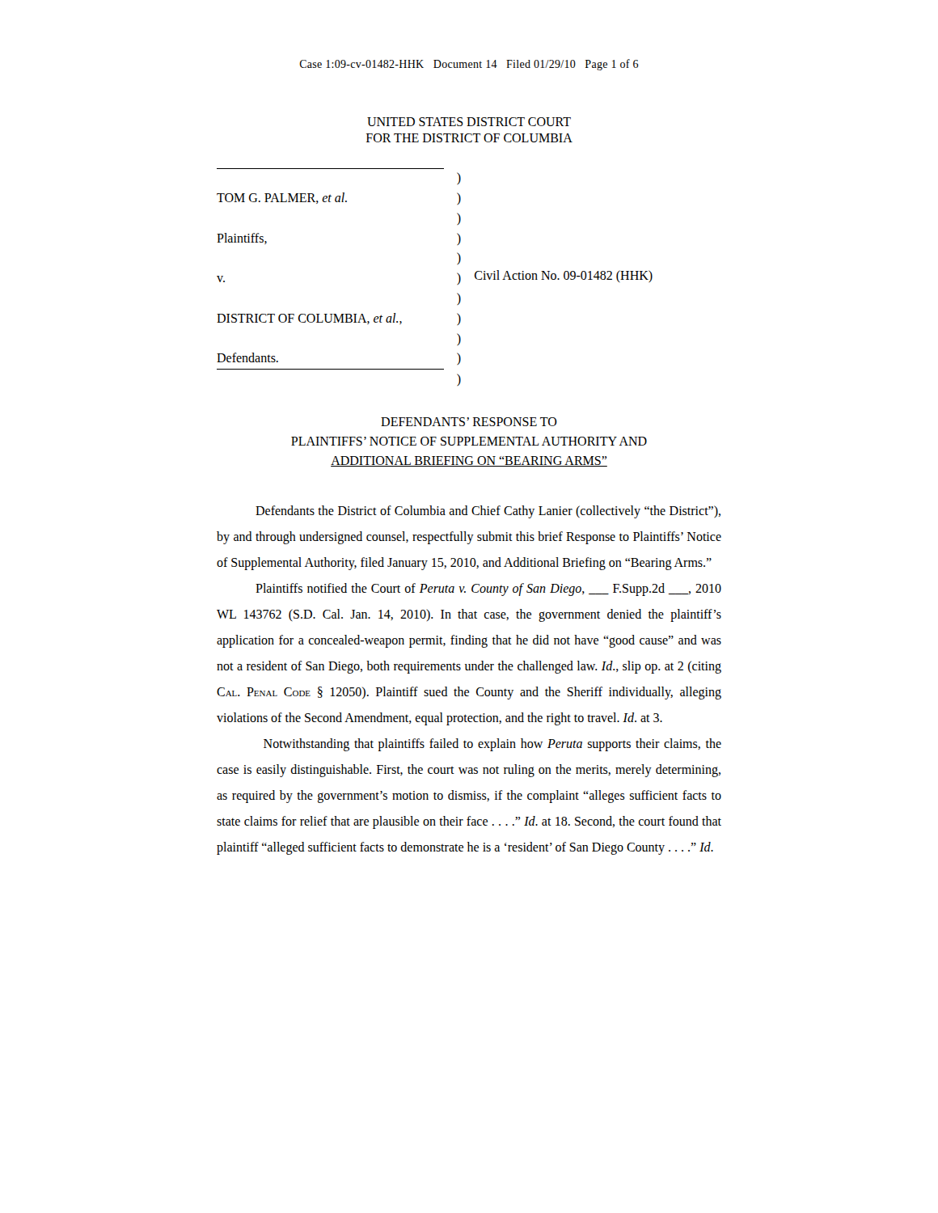Case 1:09-cv-01482-HHK Document 14 Filed 01/29/10 Page 1 of 6
UNITED STATES DISTRICT COURT
FOR THE DISTRICT OF COLUMBIA
| | ) | |
| TOM G. PALMER, et al. | ) | |
| | ) | |
| Plaintiffs, | ) | |
| | ) | |
| v. | ) | Civil Action No. 09-01482 (HHK) |
| | ) | |
| DISTRICT OF COLUMBIA, et al. , | ) | |
| | ) | |
| Defendants. | ) | |
| | ) | |
DEFENDANTS’ RESPONSE TO
PLAINTIFFS’ NOTICE OF SUPPLEMENTAL AUTHORITY AND
ADDITIONAL BRIEFING ON “BEARING ARMS”
Defendants the District of Columbia and Chief Cathy Lanier (collectively “the District”), by and through undersigned counsel, respectfully submit this brief Response to Plaintiffs’ Notice of Supplemental Authority, filed January 15, 2010, and Additional Briefing on “Bearing Arms.”
Plaintiffs notified the Court of Peruta v. County of San Diego, ___ F.Supp.2d ___, 2010 WL 143762 (S.D. Cal. Jan. 14, 2010). In that case, the government denied the plaintiff’s application for a concealed-weapon permit, finding that he did not have “good cause” and was not a resident of San Diego, both requirements under the challenged law. Id., slip op. at 2 (citing Cal. Penal Code § 12050). Plaintiff sued the County and the Sheriff individually, alleging violations of the Second Amendment, equal protection, and the right to travel. Id. at 3.
Notwithstanding that plaintiffs failed to explain how Peruta supports their claims, the case is easily distinguishable. First, the court was not ruling on the merits, merely determining, as required by the government’s motion to dismiss, if the complaint “alleges sufficient facts to state claims for relief that are plausible on their face . . . .” Id. at 18. Second, the court found that plaintiff “alleged sufficient facts to demonstrate he is a ‘resident’ of San Diego County . . . .” Id.